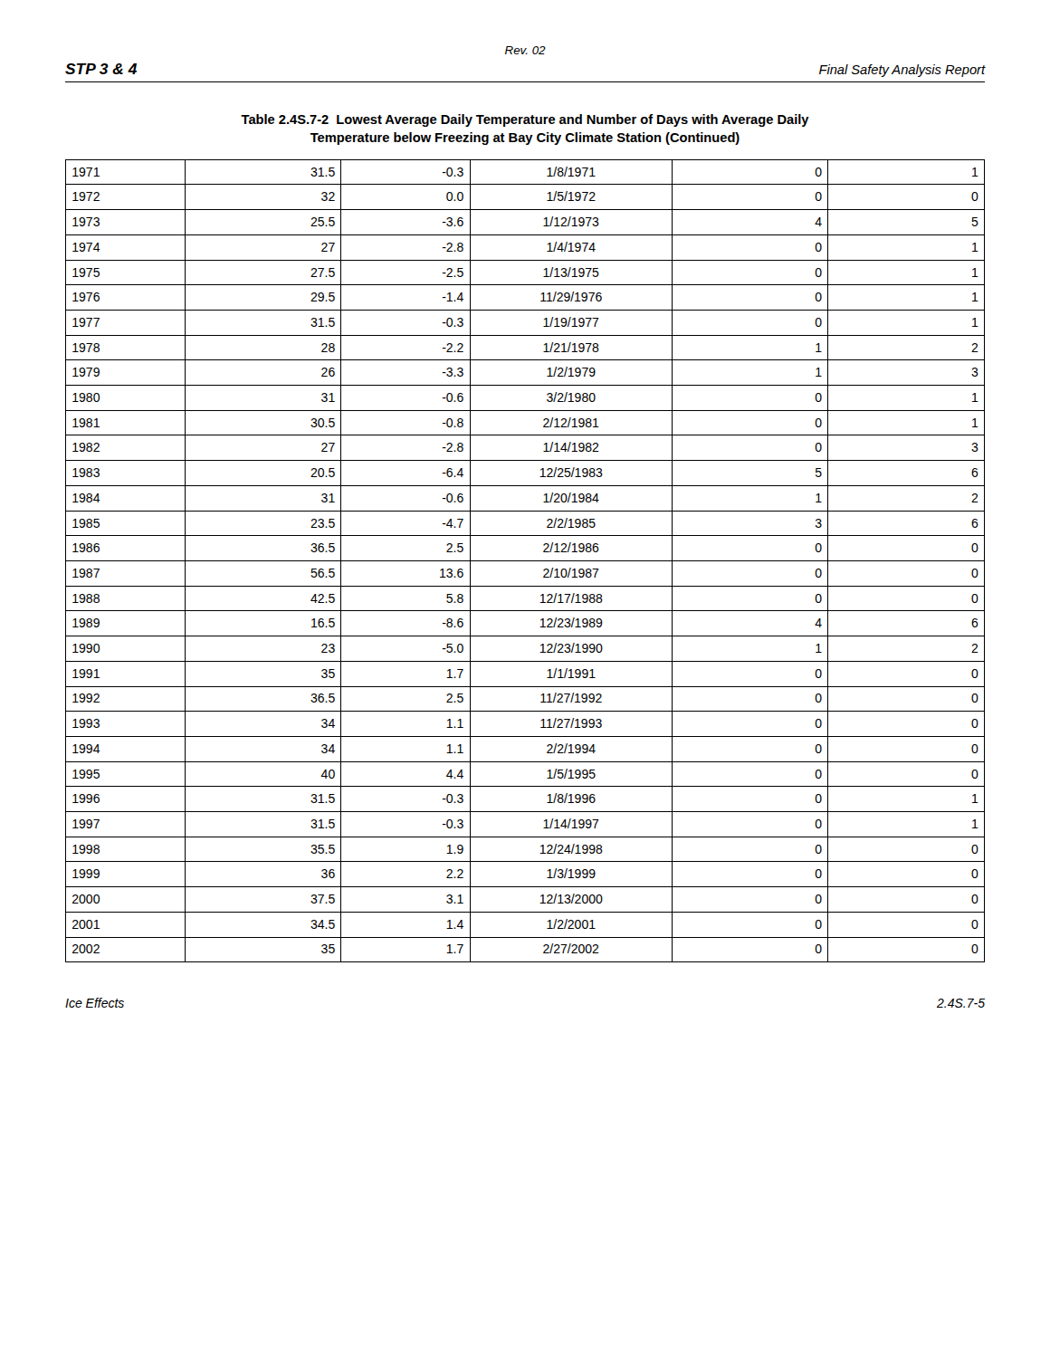Rev. 02
STP 3 & 4
Final Safety Analysis Report
Table 2.4S.7-2 Lowest Average Daily Temperature and Number of Days with Average Daily Temperature below Freezing at Bay City Climate Station (Continued)
| 1971 | 31.5 | -0.3 | 1/8/1971 | 0 | 1 |
| 1972 | 32 | 0.0 | 1/5/1972 | 0 | 0 |
| 1973 | 25.5 | -3.6 | 1/12/1973 | 4 | 5 |
| 1974 | 27 | -2.8 | 1/4/1974 | 0 | 1 |
| 1975 | 27.5 | -2.5 | 1/13/1975 | 0 | 1 |
| 1976 | 29.5 | -1.4 | 11/29/1976 | 0 | 1 |
| 1977 | 31.5 | -0.3 | 1/19/1977 | 0 | 1 |
| 1978 | 28 | -2.2 | 1/21/1978 | 1 | 2 |
| 1979 | 26 | -3.3 | 1/2/1979 | 1 | 3 |
| 1980 | 31 | -0.6 | 3/2/1980 | 0 | 1 |
| 1981 | 30.5 | -0.8 | 2/12/1981 | 0 | 1 |
| 1982 | 27 | -2.8 | 1/14/1982 | 0 | 3 |
| 1983 | 20.5 | -6.4 | 12/25/1983 | 5 | 6 |
| 1984 | 31 | -0.6 | 1/20/1984 | 1 | 2 |
| 1985 | 23.5 | -4.7 | 2/2/1985 | 3 | 6 |
| 1986 | 36.5 | 2.5 | 2/12/1986 | 0 | 0 |
| 1987 | 56.5 | 13.6 | 2/10/1987 | 0 | 0 |
| 1988 | 42.5 | 5.8 | 12/17/1988 | 0 | 0 |
| 1989 | 16.5 | -8.6 | 12/23/1989 | 4 | 6 |
| 1990 | 23 | -5.0 | 12/23/1990 | 1 | 2 |
| 1991 | 35 | 1.7 | 1/1/1991 | 0 | 0 |
| 1992 | 36.5 | 2.5 | 11/27/1992 | 0 | 0 |
| 1993 | 34 | 1.1 | 11/27/1993 | 0 | 0 |
| 1994 | 34 | 1.1 | 2/2/1994 | 0 | 0 |
| 1995 | 40 | 4.4 | 1/5/1995 | 0 | 0 |
| 1996 | 31.5 | -0.3 | 1/8/1996 | 0 | 1 |
| 1997 | 31.5 | -0.3 | 1/14/1997 | 0 | 1 |
| 1998 | 35.5 | 1.9 | 12/24/1998 | 0 | 0 |
| 1999 | 36 | 2.2 | 1/3/1999 | 0 | 0 |
| 2000 | 37.5 | 3.1 | 12/13/2000 | 0 | 0 |
| 2001 | 34.5 | 1.4 | 1/2/2001 | 0 | 0 |
| 2002 | 35 | 1.7 | 2/27/2002 | 0 | 0 |
Ice Effects
2.4S.7-5